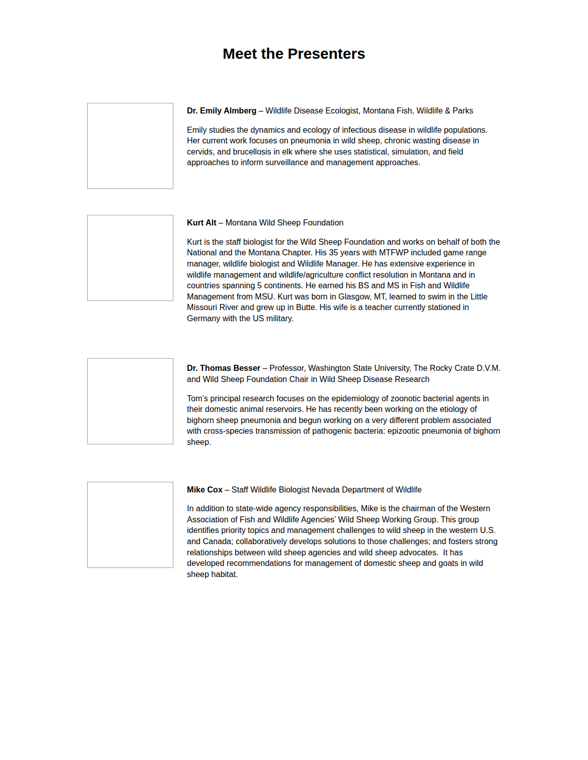Meet the Presenters
Dr. Emily Almberg – Wildlife Disease Ecologist, Montana Fish, Wildlife & Parks
Emily studies the dynamics and ecology of infectious disease in wildlife populations. Her current work focuses on pneumonia in wild sheep, chronic wasting disease in cervids, and brucellosis in elk where she uses statistical, simulation, and field approaches to inform surveillance and management approaches.
Kurt Alt – Montana Wild Sheep Foundation
Kurt is the staff biologist for the Wild Sheep Foundation and works on behalf of both the National and the Montana Chapter. His 35 years with MTFWP included game range manager, wildlife biologist and Wildlife Manager. He has extensive experience in wildlife management and wildlife/agriculture conflict resolution in Montana and in countries spanning 5 continents. He earned his BS and MS in Fish and Wildlife Management from MSU. Kurt was born in Glasgow, MT, learned to swim in the Little Missouri River and grew up in Butte. His wife is a teacher currently stationed in Germany with the US military.
Dr. Thomas Besser – Professor, Washington State University, The Rocky Crate D.V.M. and Wild Sheep Foundation Chair in Wild Sheep Disease Research
Tom’s principal research focuses on the epidemiology of zoonotic bacterial agents in their domestic animal reservoirs. He has recently been working on the etiology of bighorn sheep pneumonia and begun working on a very different problem associated with cross-species transmission of pathogenic bacteria: epizootic pneumonia of bighorn sheep.
Mike Cox – Staff Wildlife Biologist Nevada Department of Wildlife
In addition to state-wide agency responsibilities, Mike is the chairman of the Western Association of Fish and Wildlife Agencies’ Wild Sheep Working Group. This group identifies priority topics and management challenges to wild sheep in the western U.S. and Canada; collaboratively develops solutions to those challenges; and fosters strong relationships between wild sheep agencies and wild sheep advocates. It has developed recommendations for management of domestic sheep and goats in wild sheep habitat.